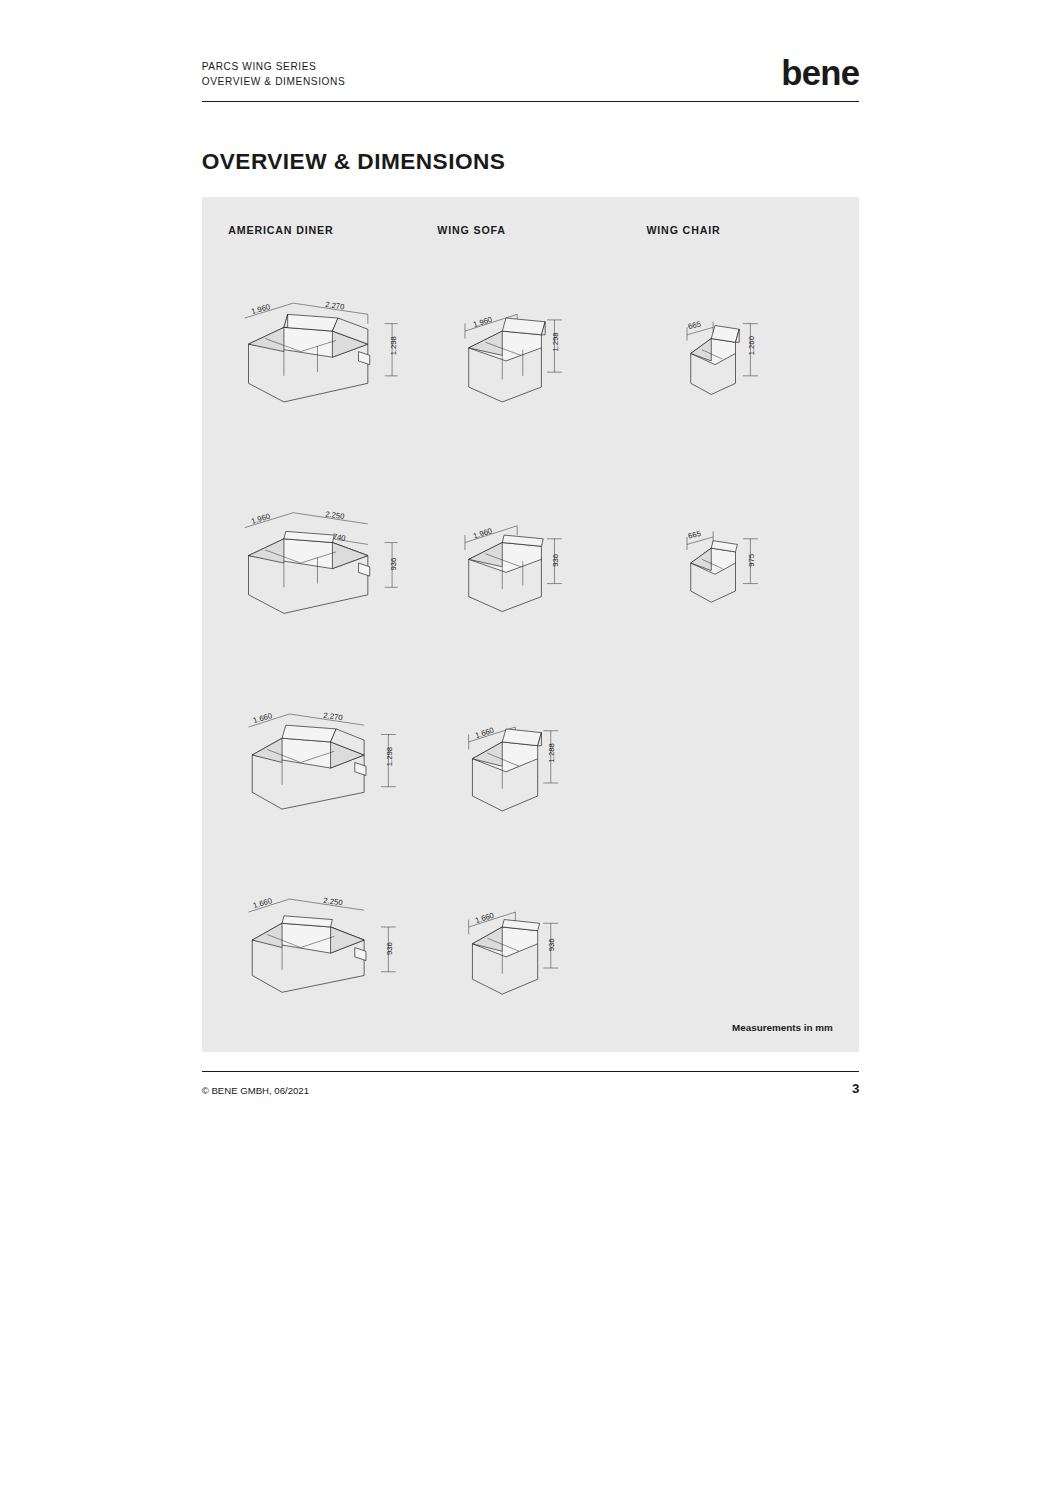PARCS WING SERIES
OVERVIEW & DIMENSIONS
bene
Overview & Dimensions
American Diner
Wing Sofa
Wing Chair
1.960 2.270 740 1.298
1.960 1.298
665 1.260
1.960 2.250 740 936
1.960 936
665 975
1.660 2.270 740 1.298
1.660 1.288
1.660 2.250 936
1.660 936
Measurements in mm
© BENE GMBH, 06/2021
3